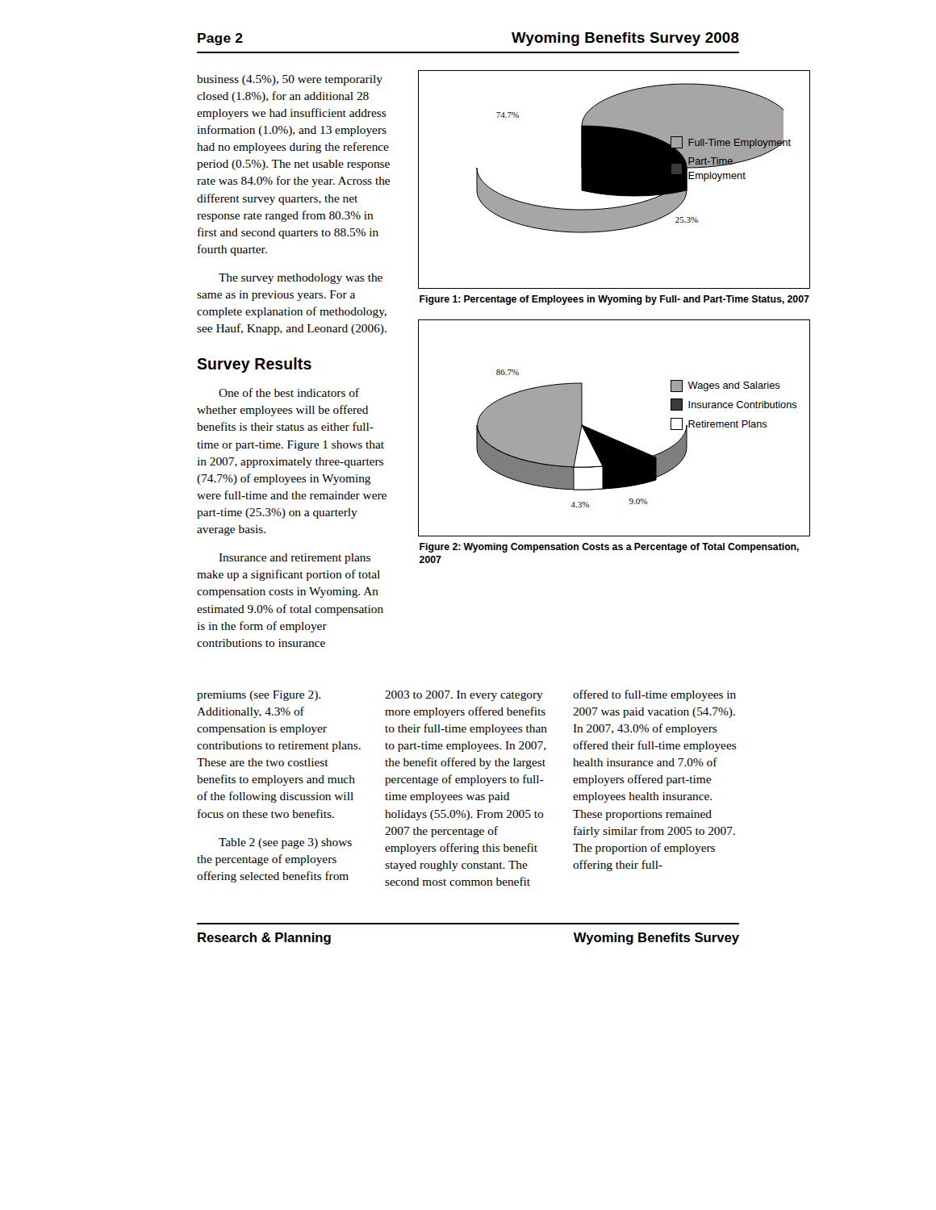Page 2
Wyoming Benefits Survey 2008
business (4.5%), 50 were temporarily closed (1.8%), for an additional 28 employers we had insufficient address information (1.0%), and 13 employers had no employees during the reference period (0.5%). The net usable response rate was 84.0% for the year. Across the different survey quarters, the net response rate ranged from 80.3% in first and second quarters to 88.5% in fourth quarter.
The survey methodology was the same as in previous years. For a complete explanation of methodology, see Hauf, Knapp, and Leonard (2006).
Survey Results
One of the best indicators of whether employees will be offered benefits is their status as either full-time or part-time. Figure 1 shows that in 2007, approximately three-quarters (74.7%) of employees in Wyoming were full-time and the remainder were part-time (25.3%) on a quarterly average basis.
Insurance and retirement plans make up a significant portion of total compensation costs in Wyoming. An estimated 9.0% of total compensation is in the form of employer contributions to insurance
74.7% 25.3%
Full-Time Employment
Part-Time Employment
Figure 1: Percentage of Employees in Wyoming by Full- and Part-Time Status, 2007
86.7% 4.3% 9.0%
Wages and Salaries
Insurance Contributions
Retirement Plans
Figure 2: Wyoming Compensation Costs as a Percentage of Total Compensation, 2007
premiums (see Figure 2). Additionally, 4.3% of compensation is employer contributions to retirement plans. These are the two costliest benefits to employers and much of the following discussion will focus on these two benefits.
Table 2 (see page 3) shows the percentage of employers offering selected benefits from 2003 to 2007. In every category more employers offered benefits to their full-time employees than to part-time employees. In 2007, the benefit offered by the largest percentage of employers to full-time employees was paid holidays (55.0%). From 2005 to 2007 the percentage of employers offering this benefit stayed roughly constant. The second most common benefit offered to full-time employees in 2007 was paid vacation (54.7%). In 2007, 43.0% of employers offered their full-time employees health insurance and 7.0% of employers offered part-time employees health insurance. These proportions remained fairly similar from 2005 to 2007. The proportion of employers offering their full-
Research & Planning
Wyoming Benefits Survey